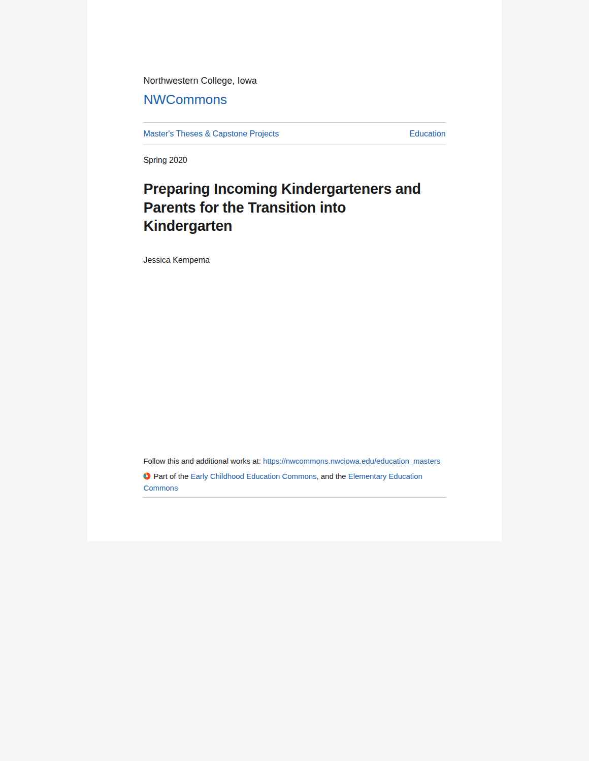Northwestern College, Iowa
NWCommons
Master's Theses & Capstone Projects
Education
Spring 2020
Preparing Incoming Kindergarteners and Parents for the Transition into Kindergarten
Jessica Kempema
Follow this and additional works at: https://nwcommons.nwciowa.edu/education_masters
Part of the Early Childhood Education Commons, and the Elementary Education Commons